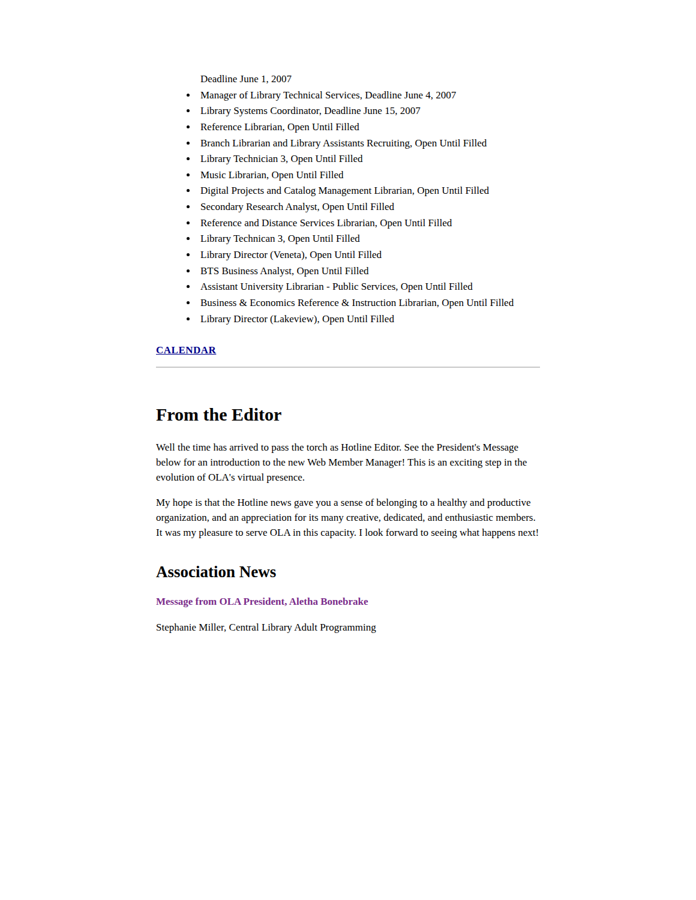Deadline June 1, 2007
Manager of Library Technical Services, Deadline June 4, 2007
Library Systems Coordinator, Deadline June 15, 2007
Reference Librarian, Open Until Filled
Branch Librarian and Library Assistants Recruiting, Open Until Filled
Library Technician 3, Open Until Filled
Music Librarian, Open Until Filled
Digital Projects and Catalog Management Librarian, Open Until Filled
Secondary Research Analyst, Open Until Filled
Reference and Distance Services Librarian, Open Until Filled
Library Technican 3, Open Until Filled
Library Director (Veneta), Open Until Filled
BTS Business Analyst, Open Until Filled
Assistant University Librarian - Public Services, Open Until Filled
Business & Economics Reference & Instruction Librarian, Open Until Filled
Library Director (Lakeview), Open Until Filled
CALENDAR
From the Editor
Well the time has arrived to pass the torch as Hotline Editor. See the President's Message below for an introduction to the new Web Member Manager! This is an exciting step in the evolution of OLA's virtual presence.
My hope is that the Hotline news gave you a sense of belonging to a healthy and productive organization, and an appreciation for its many creative, dedicated, and enthusiastic members. It was my pleasure to serve OLA in this capacity. I look forward to seeing what happens next!
Association News
Message from OLA President, Aletha Bonebrake
Stephanie Miller, Central Library Adult Programming